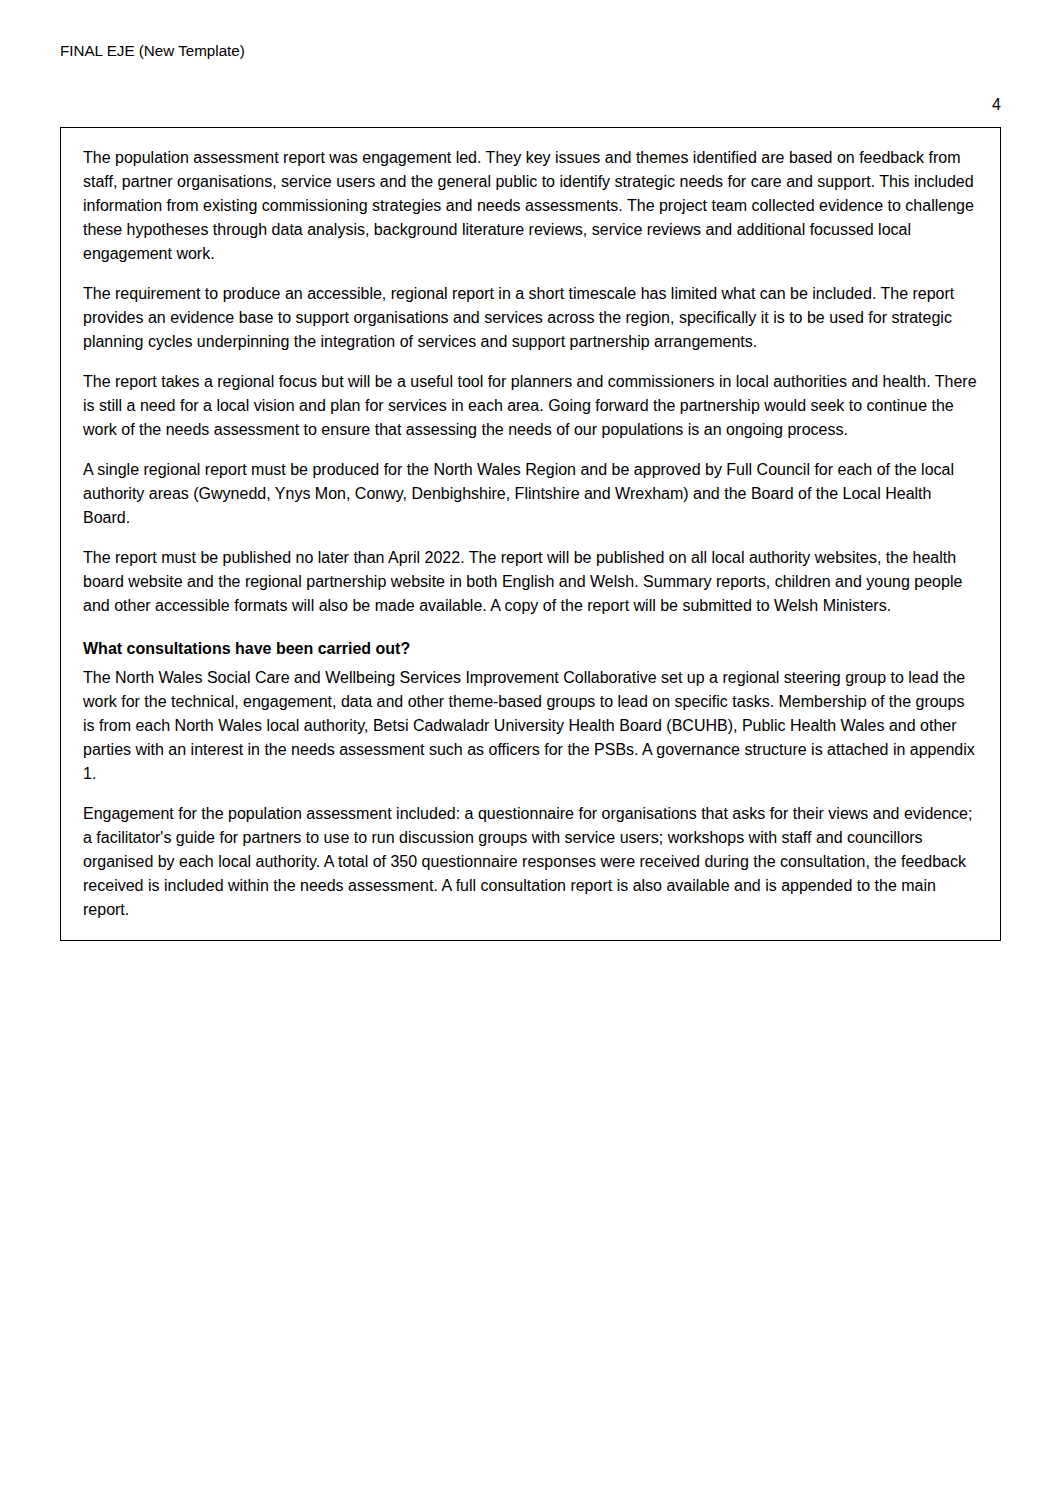FINAL EJE (New Template)
4
The population assessment report was engagement led. They key issues and themes identified are based on feedback from staff, partner organisations, service users and the general public to identify strategic needs for care and support. This included information from existing commissioning strategies and needs assessments. The project team collected evidence to challenge these hypotheses through data analysis, background literature reviews, service reviews and additional focussed local engagement work.
The requirement to produce an accessible, regional report in a short timescale has limited what can be included. The report provides an evidence base to support organisations and services across the region, specifically it is to be used for strategic planning cycles underpinning the integration of services and support partnership arrangements.
The report takes a regional focus but will be a useful tool for planners and commissioners in local authorities and health. There is still a need for a local vision and plan for services in each area. Going forward the partnership would seek to continue the work of the needs assessment to ensure that assessing the needs of our populations is an ongoing process.
A single regional report must be produced for the North Wales Region and be approved by Full Council for each of the local authority areas (Gwynedd, Ynys Mon, Conwy, Denbighshire, Flintshire and Wrexham) and the Board of the Local Health Board.
The report must be published no later than April 2022. The report will be published on all local authority websites, the health board website and the regional partnership website in both English and Welsh. Summary reports, children and young people and other accessible formats will also be made available. A copy of the report will be submitted to Welsh Ministers.
What consultations have been carried out?
The North Wales Social Care and Wellbeing Services Improvement Collaborative set up a regional steering group to lead the work for the technical, engagement, data and other theme-based groups to lead on specific tasks. Membership of the groups is from each North Wales local authority, Betsi Cadwaladr University Health Board (BCUHB), Public Health Wales and other parties with an interest in the needs assessment such as officers for the PSBs. A governance structure is attached in appendix 1.
Engagement for the population assessment included: a questionnaire for organisations that asks for their views and evidence; a facilitator's guide for partners to use to run discussion groups with service users; workshops with staff and councillors organised by each local authority. A total of 350 questionnaire responses were received during the consultation, the feedback received is included within the needs assessment. A full consultation report is also available and is appended to the main report.